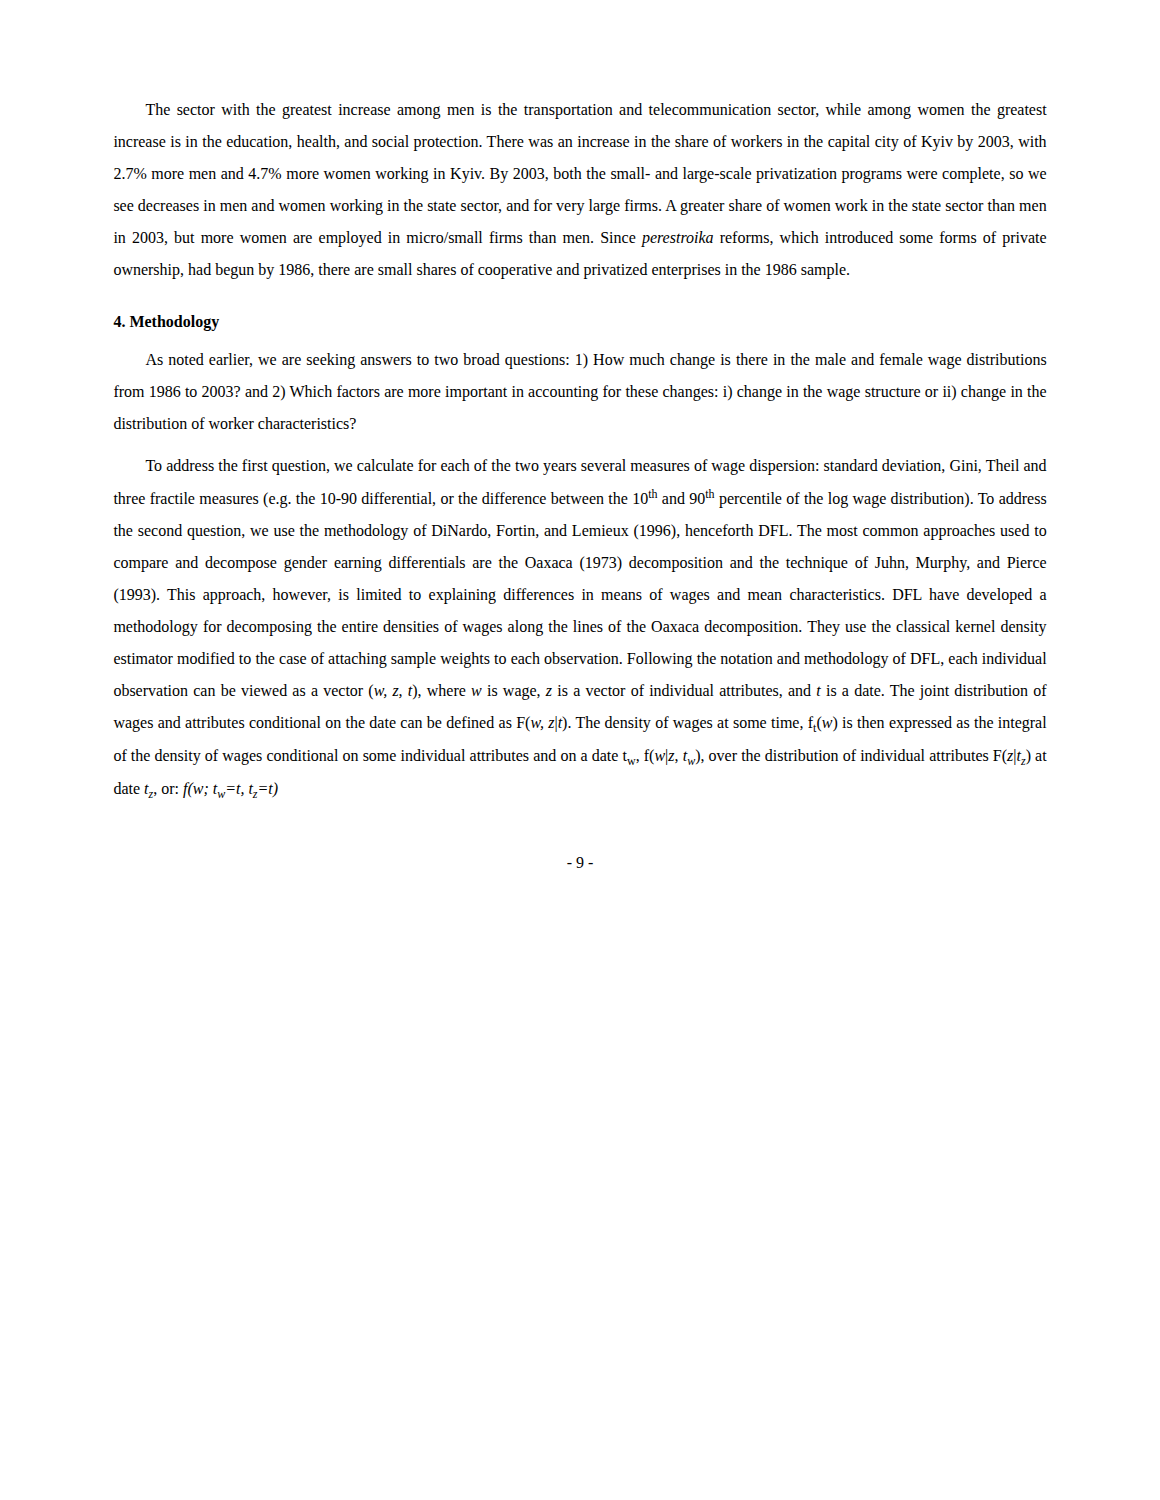The sector with the greatest increase among men is the transportation and telecommunication sector, while among women the greatest increase is in the education, health, and social protection. There was an increase in the share of workers in the capital city of Kyiv by 2003, with 2.7% more men and 4.7% more women working in Kyiv. By 2003, both the small- and large-scale privatization programs were complete, so we see decreases in men and women working in the state sector, and for very large firms. A greater share of women work in the state sector than men in 2003, but more women are employed in micro/small firms than men. Since perestroika reforms, which introduced some forms of private ownership, had begun by 1986, there are small shares of cooperative and privatized enterprises in the 1986 sample.
4. Methodology
As noted earlier, we are seeking answers to two broad questions: 1) How much change is there in the male and female wage distributions from 1986 to 2003? and 2) Which factors are more important in accounting for these changes: i) change in the wage structure or ii) change in the distribution of worker characteristics?
To address the first question, we calculate for each of the two years several measures of wage dispersion: standard deviation, Gini, Theil and three fractile measures (e.g. the 10-90 differential, or the difference between the 10th and 90th percentile of the log wage distribution). To address the second question, we use the methodology of DiNardo, Fortin, and Lemieux (1996), henceforth DFL. The most common approaches used to compare and decompose gender earning differentials are the Oaxaca (1973) decomposition and the technique of Juhn, Murphy, and Pierce (1993). This approach, however, is limited to explaining differences in means of wages and mean characteristics. DFL have developed a methodology for decomposing the entire densities of wages along the lines of the Oaxaca decomposition. They use the classical kernel density estimator modified to the case of attaching sample weights to each observation. Following the notation and methodology of DFL, each individual observation can be viewed as a vector (w, z, t), where w is wage, z is a vector of individual attributes, and t is a date. The joint distribution of wages and attributes conditional on the date can be defined as F(w, z|t). The density of wages at some time, ft(w) is then expressed as the integral of the density of wages conditional on some individual attributes and on a date tw, f(w|z, tw), over the distribution of individual attributes F(z|tz) at date tz, or: f(w; tw=t, tz=t)
- 9 -